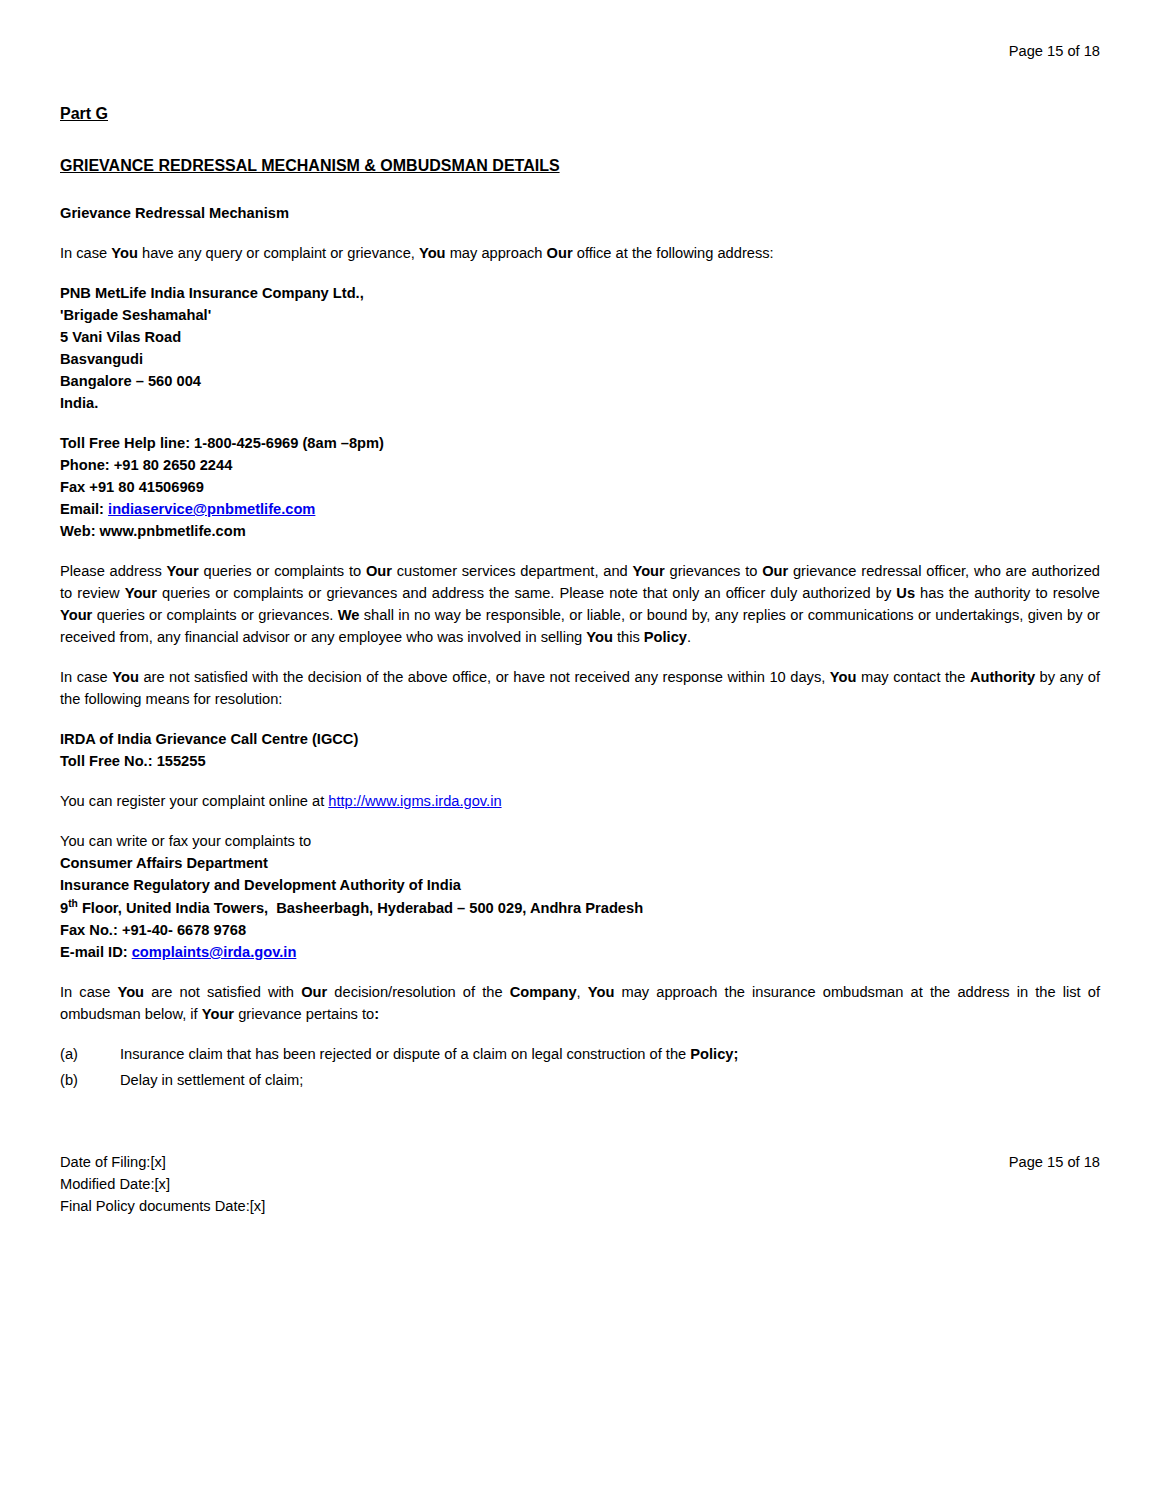Page 15 of 18
Part G
GRIEVANCE REDRESSAL MECHANISM & OMBUDSMAN DETAILS
Grievance Redressal Mechanism
In case You have any query or complaint or grievance, You may approach Our office at the following address:
PNB MetLife India Insurance Company Ltd.,
'Brigade Seshamahal'
5 Vani Vilas Road
Basvangudi
Bangalore – 560 004
India.
Toll Free Help line: 1-800-425-6969 (8am –8pm)
Phone: +91 80 2650 2244
Fax +91 80 41506969
Email: indiaservice@pnbmetlife.com
Web: www.pnbmetlife.com
Please address Your queries or complaints to Our customer services department, and Your grievances to Our grievance redressal officer, who are authorized to review Your queries or complaints or grievances and address the same. Please note that only an officer duly authorized by Us has the authority to resolve Your queries or complaints or grievances. We shall in no way be responsible, or liable, or bound by, any replies or communications or undertakings, given by or received from, any financial advisor or any employee who was involved in selling You this Policy.
In case You are not satisfied with the decision of the above office, or have not received any response within 10 days, You may contact the Authority by any of the following means for resolution:
IRDA of India Grievance Call Centre (IGCC)
Toll Free No.: 155255
You can register your complaint online at http://www.igms.irda.gov.in
You can write or fax your complaints to
Consumer Affairs Department
Insurance Regulatory and Development Authority of India
9th Floor, United India Towers, Basheerbagh, Hyderabad – 500 029, Andhra Pradesh
Fax No.: +91-40- 6678 9768
E-mail ID: complaints@irda.gov.in
In case You are not satisfied with Our decision/resolution of the Company, You may approach the insurance ombudsman at the address in the list of ombudsman below, if Your grievance pertains to:
(a) Insurance claim that has been rejected or dispute of a claim on legal construction of the Policy;
(b) Delay in settlement of claim;
Date of Filing:[x]
Modified Date:[x]
Final Policy documents Date:[x]
Page 15 of 18